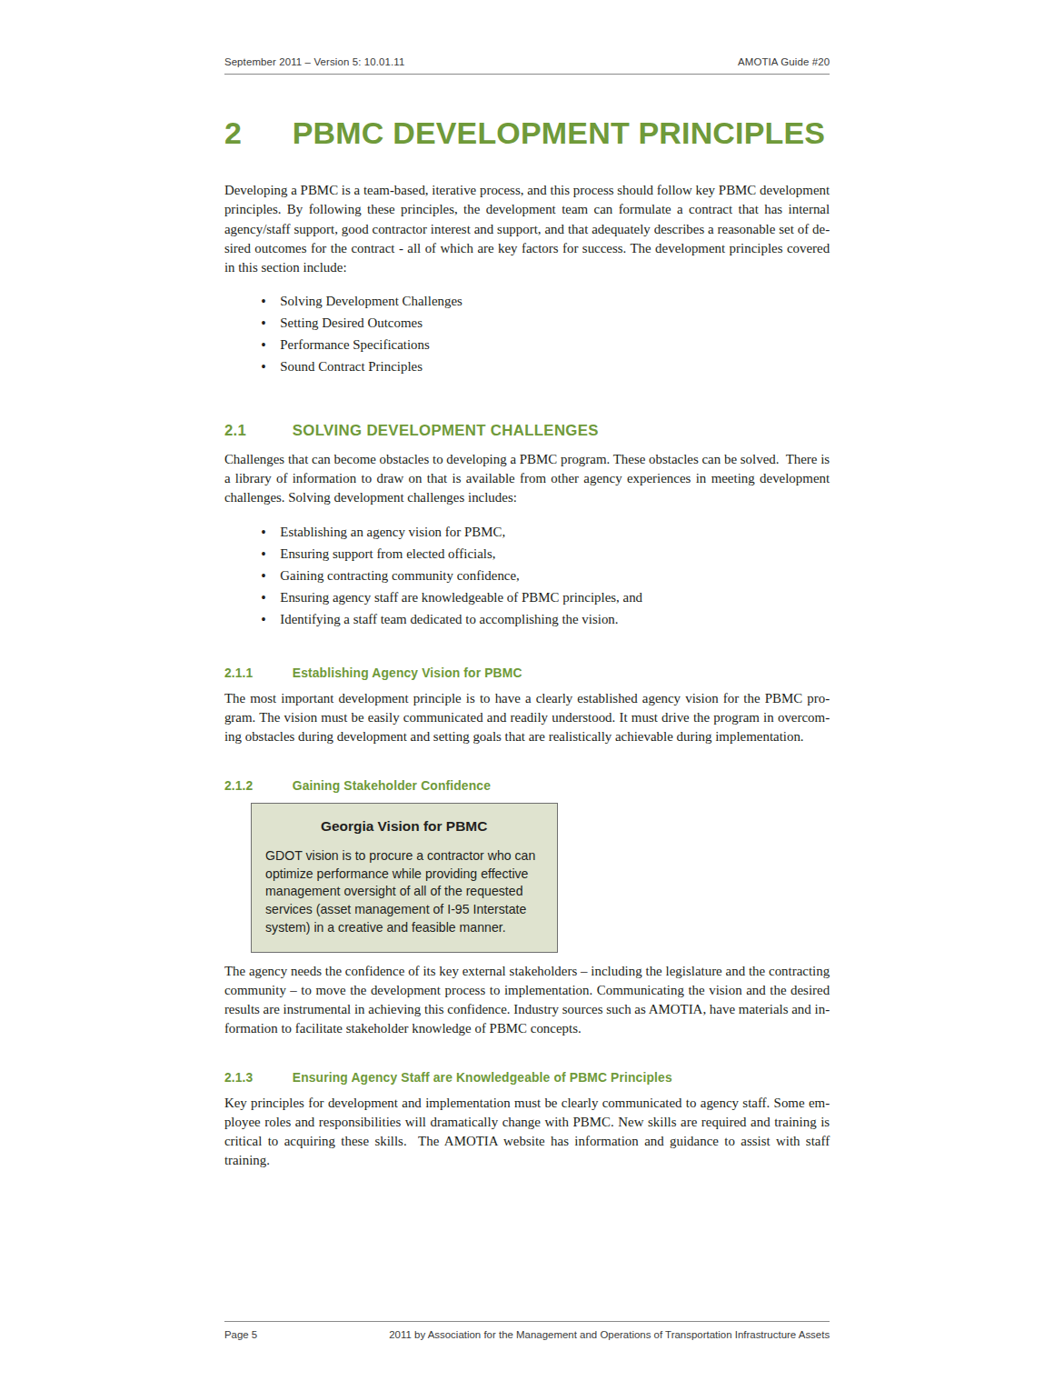September 2011 – Version 5: 10.01.11
AMOTIA Guide #20
2 PBMC DEVELOPMENT PRINCIPLES
Developing a PBMC is a team-based, iterative process, and this process should follow key PBMC development principles. By following these principles, the development team can formulate a contract that has internal agency/staff support, good contractor interest and support, and that adequately describes a reasonable set of desired outcomes for the contract - all of which are key factors for success. The development principles covered in this section include:
Solving Development Challenges
Setting Desired Outcomes
Performance Specifications
Sound Contract Principles
2.1 SOLVING DEVELOPMENT CHALLENGES
Challenges that can become obstacles to developing a PBMC program. These obstacles can be solved. There is a library of information to draw on that is available from other agency experiences in meeting development challenges. Solving development challenges includes:
Establishing an agency vision for PBMC,
Ensuring support from elected officials,
Gaining contracting community confidence,
Ensuring agency staff are knowledgeable of PBMC principles, and
Identifying a staff team dedicated to accomplishing the vision.
2.1.1 Establishing Agency Vision for PBMC
The most important development principle is to have a clearly established agency vision for the PBMC program. The vision must be easily communicated and readily understood. It must drive the program in overcoming obstacles during development and setting goals that are realistically achievable during implementation.
2.1.2 Gaining Stakeholder Confidence
Georgia Vision for PBMC
GDOT vision is to procure a contractor who can optimize performance while providing effective management oversight of all of the requested services (asset management of I-95 Interstate system) in a creative and feasible manner.
The agency needs the confidence of its key external stakeholders – including the legislature and the contracting community – to move the development process to implementation. Communicating the vision and the desired results are instrumental in achieving this confidence. Industry sources such as AMOTIA, have materials and information to facilitate stakeholder knowledge of PBMC concepts.
2.1.3 Ensuring Agency Staff are Knowledgeable of PBMC Principles
Key principles for development and implementation must be clearly communicated to agency staff. Some employee roles and responsibilities will dramatically change with PBMC. New skills are required and training is critical to acquiring these skills. The AMOTIA website has information and guidance to assist with staff training.
Page 5
2011 by Association for the Management and Operations of Transportation Infrastructure Assets